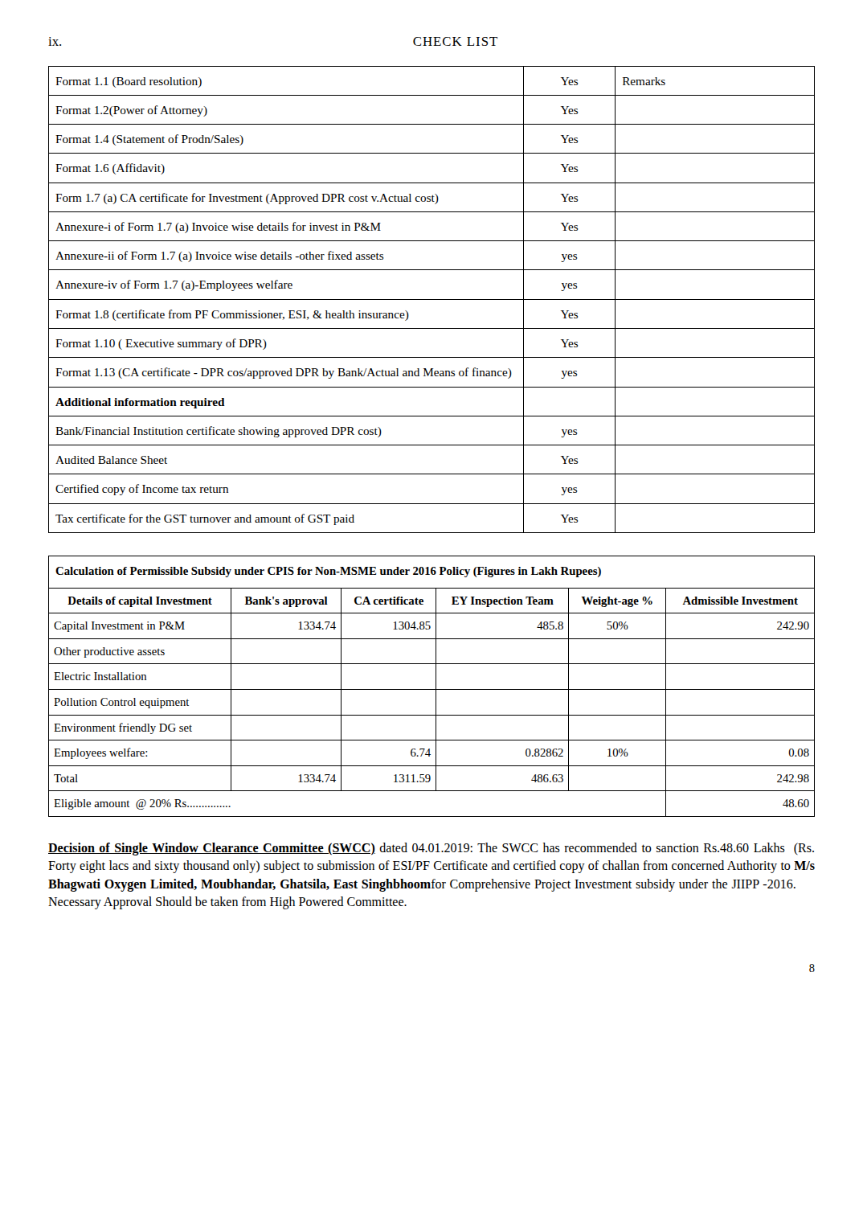ix.
CHECK LIST
| Format 1.1 (Board resolution) | Yes | Remarks |
| Format 1.2(Power of Attorney) | Yes | |
| Format 1.4 (Statement of Prodn/Sales) | Yes | |
| Format 1.6 (Affidavit) | Yes | |
| Form 1.7 (a) CA certificate for Investment (Approved DPR cost v.Actual cost) | Yes | |
| Annexure-i of Form 1.7 (a) Invoice wise details for invest in P&M | Yes | |
| Annexure-ii of Form 1.7 (a) Invoice wise details -other fixed assets | yes | |
| Annexure-iv of Form 1.7 (a)-Employees welfare | yes | |
| Format 1.8 (certificate from PF Commissioner, ESI, & health insurance) | Yes | |
| Format 1.10 ( Executive summary of DPR) | Yes | |
| Format 1.13 (CA certificate - DPR cos/approved DPR by Bank/Actual and Means of finance) | yes | |
| Additional information required | | |
| Bank/Financial Institution certificate showing approved DPR cost) | yes | |
| Audited Balance Sheet | Yes | |
| Certified copy of Income tax return | yes | |
| Tax certificate for the GST turnover and amount of GST paid | Yes | |
Calculation of Permissible Subsidy under CPIS for Non-MSME under 2016 Policy (Figures in Lakh Rupees)
| Details of capital Investment | Bank's approval | CA certificate | EY Inspection Team | Weight-age % | Admissible Investment |
| --- | --- | --- | --- | --- | --- |
| Capital Investment in P&M | 1334.74 | 1304.85 | 485.8 | 50% | 242.90 |
| Other productive assets | | | | | |
| Electric Installation | | | | | |
| Pollution Control equipment | | | | | |
| Environment friendly DG set | | | | | |
| Employees welfare: | | 6.74 | 0.82862 | 10% | 0.08 |
| Total | 1334.74 | 1311.59 | 486.63 | | 242.98 |
| Eligible amount @ 20% Rs............... | 48.60 |
Decision of Single Window Clearance Committee (SWCC) dated 04.01.2019: The SWCC has recommended to sanction Rs.48.60 Lakhs (Rs. Forty eight lacs and sixty thousand only) subject to submission of ESI/PF Certificate and certified copy of challan from concerned Authority to M/s Bhagwati Oxygen Limited, Moubhandar, Ghatsila, East Singhbhoomfor Comprehensive Project Investment subsidy under the JIIPP -2016. Necessary Approval Should be taken from High Powered Committee.
8